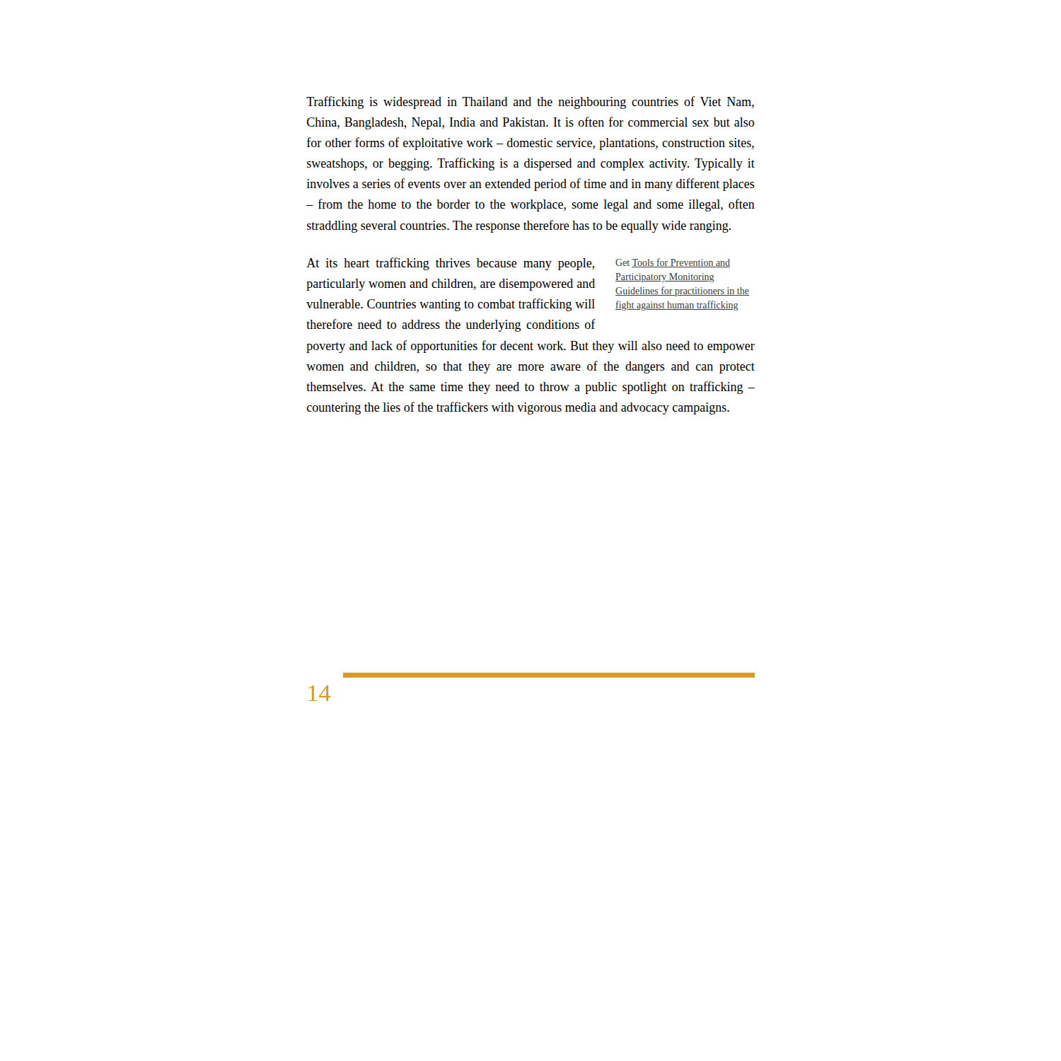Trafficking is widespread in Thailand and the neighbouring countries of Viet Nam, China, Bangladesh, Nepal, India and Pakistan. It is often for commercial sex but also for other forms of exploitative work – domestic service, plantations, construction sites, sweatshops, or begging. Trafficking is a dispersed and complex activity. Typically it involves a series of events over an extended period of time and in many different places – from the home to the border to the workplace, some legal and some illegal, often straddling several countries. The response therefore has to be equally wide ranging.
Get Tools for Prevention and Participatory Monitoring Guidelines for practitioners in the fight against human trafficking At its heart trafficking thrives because many people, particularly women and children, are disempowered and vulnerable. Countries wanting to combat trafficking will therefore need to address the underlying conditions of poverty and lack of opportunities for decent work. But they will also need to empower women and children, so that they are more aware of the dangers and can protect themselves. At the same time they need to throw a public spotlight on trafficking – countering the lies of the traffickers with vigorous media and advocacy campaigns.
14